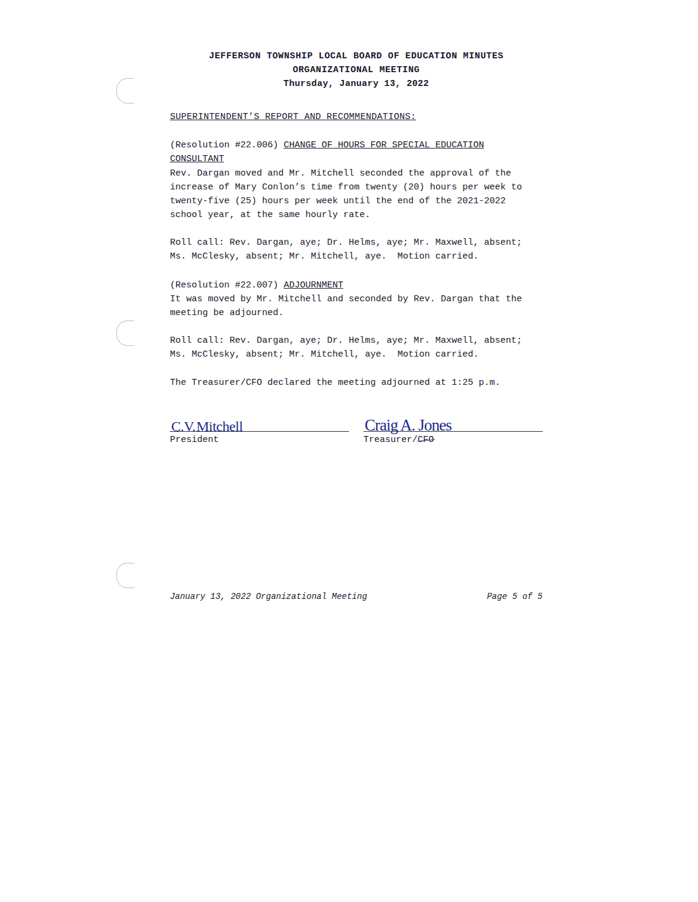JEFFERSON TOWNSHIP LOCAL BOARD OF EDUCATION MINUTES ORGANIZATIONAL MEETING Thursday, January 13, 2022
SUPERINTENDENT’S REPORT AND RECOMMENDATIONS:
(Resolution #22.006) CHANGE OF HOURS FOR SPECIAL EDUCATION CONSULTANT
Rev. Dargan moved and Mr. Mitchell seconded the approval of the increase of Mary Conlon’s time from twenty (20) hours per week to twenty-five (25) hours per week until the end of the 2021-2022 school year, at the same hourly rate.
Roll call: Rev. Dargan, aye; Dr. Helms, aye; Mr. Maxwell, absent; Ms. McClesky, absent; Mr. Mitchell, aye. Motion carried.
(Resolution #22.007) ADJOURNMENT
It was moved by Mr. Mitchell and seconded by Rev. Dargan that the meeting be adjourned.
Roll call: Rev. Dargan, aye; Dr. Helms, aye; Mr. Maxwell, absent; Ms. McClesky, absent; Mr. Mitchell, aye. Motion carried.
The Treasurer/CFO declared the meeting adjourned at 1:25 p.m.
C.V. Mitchell
President
Craig A. Jones
Treasurer/CFO
January 13, 2022 Organizational Meeting Page 5 of 5